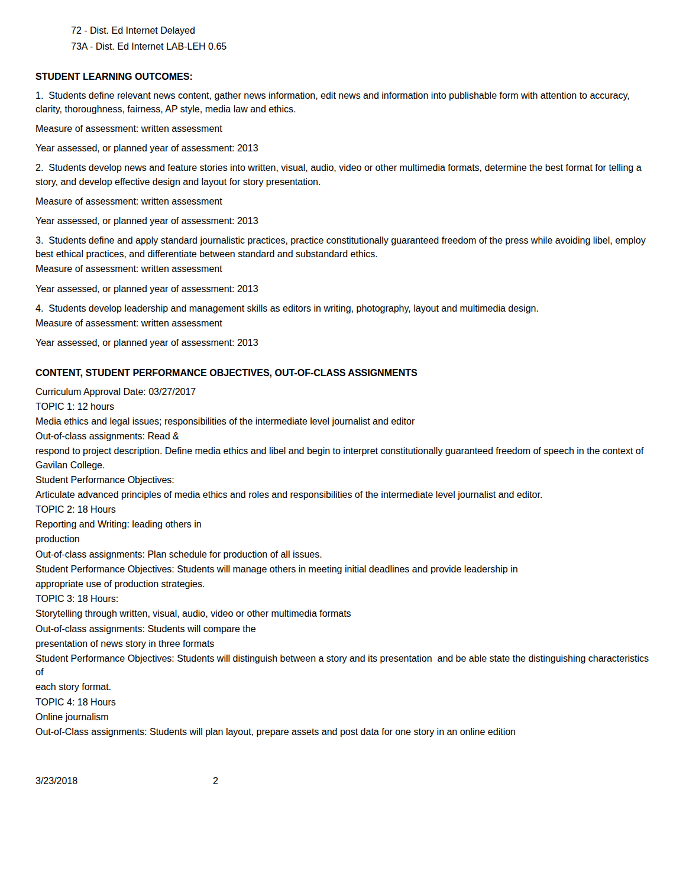72 - Dist. Ed Internet Delayed
73A - Dist. Ed Internet LAB-LEH 0.65
STUDENT LEARNING OUTCOMES:
1. Students define relevant news content, gather news information, edit news and information into publishable form with attention to accuracy, clarity, thoroughness, fairness, AP style, media law and ethics.
Measure of assessment: written assessment
Year assessed, or planned year of assessment: 2013
2. Students develop news and feature stories into written, visual, audio, video or other multimedia formats, determine the best format for telling a story, and develop effective design and layout for story presentation.
Measure of assessment: written assessment
Year assessed, or planned year of assessment: 2013
3. Students define and apply standard journalistic practices, practice constitutionally guaranteed freedom of the press while avoiding libel, employ best ethical practices, and differentiate between standard and substandard ethics.
Measure of assessment: written assessment
Year assessed, or planned year of assessment: 2013
4. Students develop leadership and management skills as editors in writing, photography, layout and multimedia design.
Measure of assessment: written assessment
Year assessed, or planned year of assessment: 2013
CONTENT, STUDENT PERFORMANCE OBJECTIVES, OUT-OF-CLASS ASSIGNMENTS
Curriculum Approval Date: 03/27/2017
TOPIC 1: 12 hours
Media ethics and legal issues; responsibilities of the intermediate level journalist and editor
Out-of-class assignments: Read &
respond to project description. Define media ethics and libel and begin to interpret constitutionally guaranteed freedom of speech in the context of Gavilan College.
Student Performance Objectives:
Articulate advanced principles of media ethics and roles and responsibilities of the intermediate level journalist and editor.
TOPIC 2: 18 Hours
Reporting and Writing: leading others in
production
Out-of-class assignments: Plan schedule for production of all issues.
Student Performance Objectives: Students will manage others in meeting initial deadlines and provide leadership in
appropriate use of production strategies.
TOPIC 3: 18 Hours:
Storytelling through written, visual, audio, video or other multimedia formats
Out-of-class assignments: Students will compare the
presentation of news story in three formats
Student Performance Objectives: Students will distinguish between a story and its presentation and be able state the distinguishing characteristics of
each story format.
TOPIC 4: 18 Hours
Online journalism
Out-of-Class assignments: Students will plan layout, prepare assets and post data for one story in an online edition
3/23/2018 2